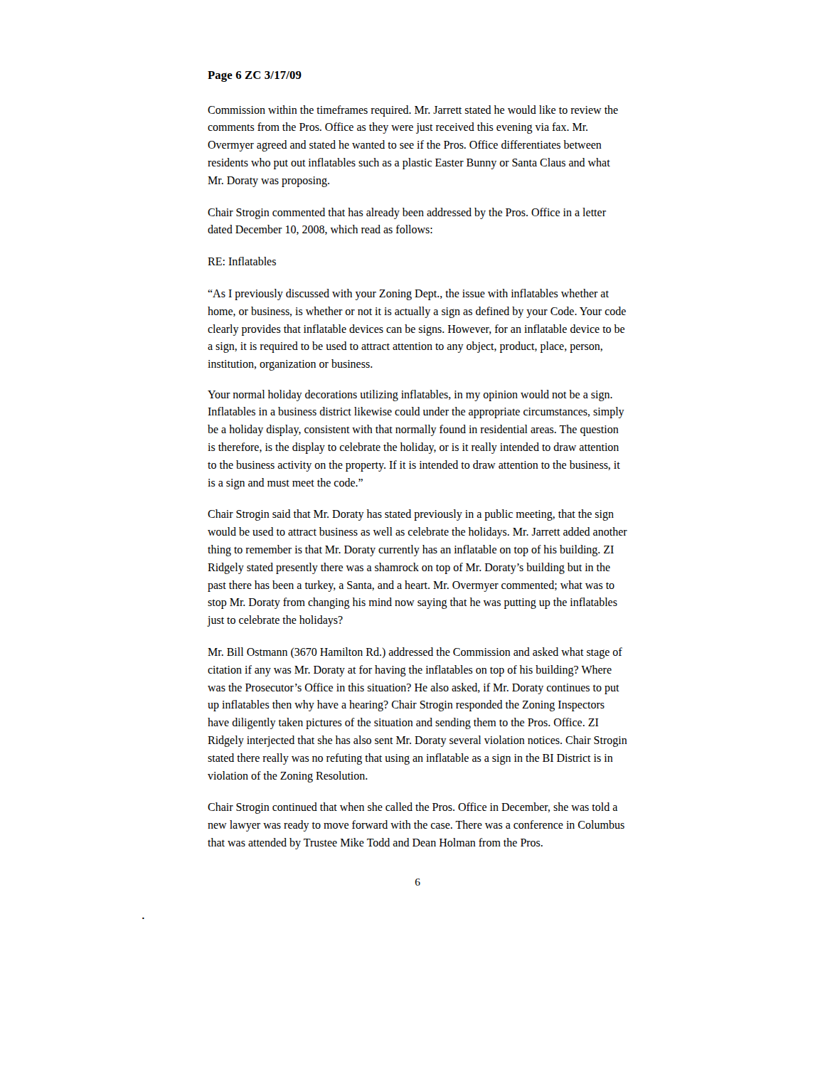Page 6 ZC 3/17/09
Commission within the timeframes required. Mr. Jarrett stated he would like to review the comments from the Pros. Office as they were just received this evening via fax. Mr. Overmyer agreed and stated he wanted to see if the Pros. Office differentiates between residents who put out inflatables such as a plastic Easter Bunny or Santa Claus and what Mr. Doraty was proposing.
Chair Strogin commented that has already been addressed by the Pros. Office in a letter dated December 10, 2008, which read as follows:
RE: Inflatables
“As I previously discussed with your Zoning Dept., the issue with inflatables whether at home, or business, is whether or not it is actually a sign as defined by your Code. Your code clearly provides that inflatable devices can be signs. However, for an inflatable device to be a sign, it is required to be used to attract attention to any object, product, place, person, institution, organization or business.
Your normal holiday decorations utilizing inflatables, in my opinion would not be a sign. Inflatables in a business district likewise could under the appropriate circumstances, simply be a holiday display, consistent with that normally found in residential areas. The question is therefore, is the display to celebrate the holiday, or is it really intended to draw attention to the business activity on the property. If it is intended to draw attention to the business, it is a sign and must meet the code.”
Chair Strogin said that Mr. Doraty has stated previously in a public meeting, that the sign would be used to attract business as well as celebrate the holidays. Mr. Jarrett added another thing to remember is that Mr. Doraty currently has an inflatable on top of his building. ZI Ridgely stated presently there was a shamrock on top of Mr. Doraty’s building but in the past there has been a turkey, a Santa, and a heart. Mr. Overmyer commented; what was to stop Mr. Doraty from changing his mind now saying that he was putting up the inflatables just to celebrate the holidays?
Mr. Bill Ostmann (3670 Hamilton Rd.) addressed the Commission and asked what stage of citation if any was Mr. Doraty at for having the inflatables on top of his building? Where was the Prosecutor’s Office in this situation? He also asked, if Mr. Doraty continues to put up inflatables then why have a hearing? Chair Strogin responded the Zoning Inspectors have diligently taken pictures of the situation and sending them to the Pros. Office. ZI Ridgely interjected that she has also sent Mr. Doraty several violation notices. Chair Strogin stated there really was no refuting that using an inflatable as a sign in the BI District is in violation of the Zoning Resolution.
Chair Strogin continued that when she called the Pros. Office in December, she was told a new lawyer was ready to move forward with the case. There was a conference in Columbus that was attended by Trustee Mike Todd and Dean Holman from the Pros.
6
.